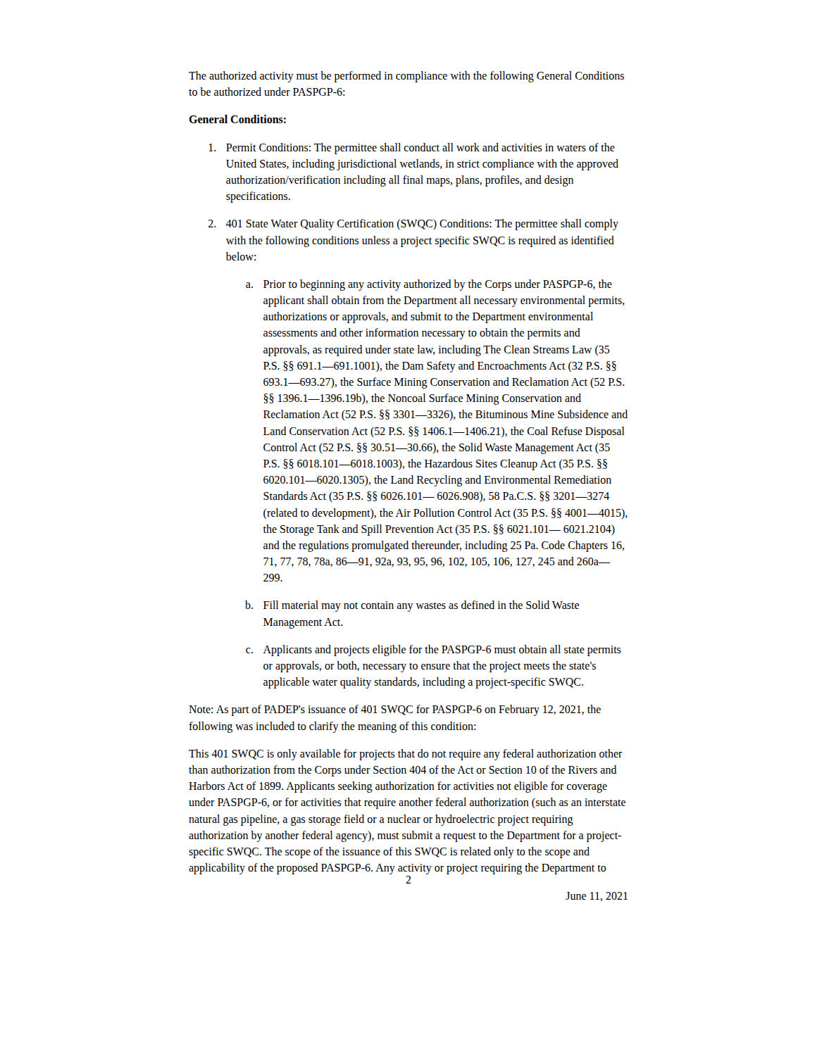The authorized activity must be performed in compliance with the following General Conditions to be authorized under PASPGP-6:
General Conditions:
Permit Conditions: The permittee shall conduct all work and activities in waters of the United States, including jurisdictional wetlands, in strict compliance with the approved authorization/verification including all final maps, plans, profiles, and design specifications.
401 State Water Quality Certification (SWQC) Conditions: The permittee shall comply with the following conditions unless a project specific SWQC is required as identified below:
Prior to beginning any activity authorized by the Corps under PASPGP-6, the applicant shall obtain from the Department all necessary environmental permits, authorizations or approvals, and submit to the Department environmental assessments and other information necessary to obtain the permits and approvals, as required under state law, including The Clean Streams Law (35 P.S. §§ 691.1—691.1001), the Dam Safety and Encroachments Act (32 P.S. §§ 693.1—693.27), the Surface Mining Conservation and Reclamation Act (52 P.S. §§ 1396.1—1396.19b), the Noncoal Surface Mining Conservation and Reclamation Act (52 P.S. §§ 3301—3326), the Bituminous Mine Subsidence and Land Conservation Act (52 P.S. §§ 1406.1—1406.21), the Coal Refuse Disposal Control Act (52 P.S. §§ 30.51—30.66), the Solid Waste Management Act (35 P.S. §§ 6018.101—6018.1003), the Hazardous Sites Cleanup Act (35 P.S. §§ 6020.101—6020.1305), the Land Recycling and Environmental Remediation Standards Act (35 P.S. §§ 6026.101— 6026.908), 58 Pa.C.S. §§ 3201—3274 (related to development), the Air Pollution Control Act (35 P.S. §§ 4001—4015), the Storage Tank and Spill Prevention Act (35 P.S. §§ 6021.101— 6021.2104) and the regulations promulgated thereunder, including 25 Pa. Code Chapters 16, 71, 77, 78, 78a, 86—91, 92a, 93, 95, 96, 102, 105, 106, 127, 245 and 260a—299.
Fill material may not contain any wastes as defined in the Solid Waste Management Act.
Applicants and projects eligible for the PASPGP-6 must obtain all state permits or approvals, or both, necessary to ensure that the project meets the state's applicable water quality standards, including a project-specific SWQC.
Note: As part of PADEP's issuance of 401 SWQC for PASPGP-6 on February 12, 2021, the following was included to clarify the meaning of this condition:
This 401 SWQC is only available for projects that do not require any federal authorization other than authorization from the Corps under Section 404 of the Act or Section 10 of the Rivers and Harbors Act of 1899. Applicants seeking authorization for activities not eligible for coverage under PASPGP-6, or for activities that require another federal authorization (such as an interstate natural gas pipeline, a gas storage field or a nuclear or hydroelectric project requiring authorization by another federal agency), must submit a request to the Department for a project-specific SWQC. The scope of the issuance of this SWQC is related only to the scope and applicability of the proposed PASPGP-6. Any activity or project requiring the Department to
2
June 11, 2021